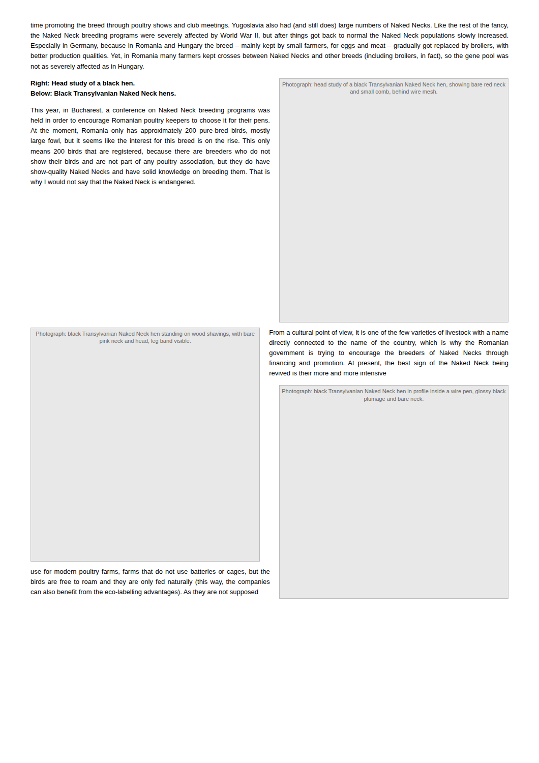time promoting the breed through poultry shows and club meetings. Yugoslavia also had (and still does) large numbers of Naked Necks. Like the rest of the fancy, the Naked Neck breeding programs were severely affected by World War II, but after things got back to normal the Naked Neck populations slowly increased. Especially in Germany, because in Romania and Hungary the breed – mainly kept by small farmers, for eggs and meat – gradually got replaced by broilers, with better production qualities. Yet, in Romania many farmers kept crosses between Naked Necks and other breeds (including broilers, in fact), so the gene pool was not as severely affected as in Hungary.
Photograph: head study of a black Transylvanian Naked Neck hen, showing bare red neck and small comb, behind wire mesh.
Right: Head study of a black hen.
Below: Black Transylvanian Naked Neck hens.
This year, in Bucharest, a conference on Naked Neck breeding programs was held in order to encourage Romanian poultry keepers to choose it for their pens. At the moment, Romania only has approximately 200 pure-bred birds, mostly large fowl, but it seems like the interest for this breed is on the rise. This only means 200 birds that are registered, because there are breeders who do not show their birds and are not part of any poultry association, but they do have show-quality Naked Necks and have solid knowledge on breeding them. That is why I would not say that the Naked Neck is endangered.
Photograph: black Transylvanian Naked Neck hen standing on wood shavings, with bare pink neck and head, leg band visible.
From a cultural point of view, it is one of the few varieties of livestock with a name directly connected to the name of the country, which is why the Romanian government is trying to encourage the breeders of Naked Necks through financing and promotion. At present, the best sign of the Naked Neck being revived is their more and more intensive
Photograph: black Transylvanian Naked Neck hen in profile inside a wire pen, glossy black plumage and bare neck.
use for modern poultry farms, farms that do not use batteries or cages, but the birds are free to roam and they are only fed naturally (this way, the companies can also benefit from the eco-labelling advantages). As they are not supposed